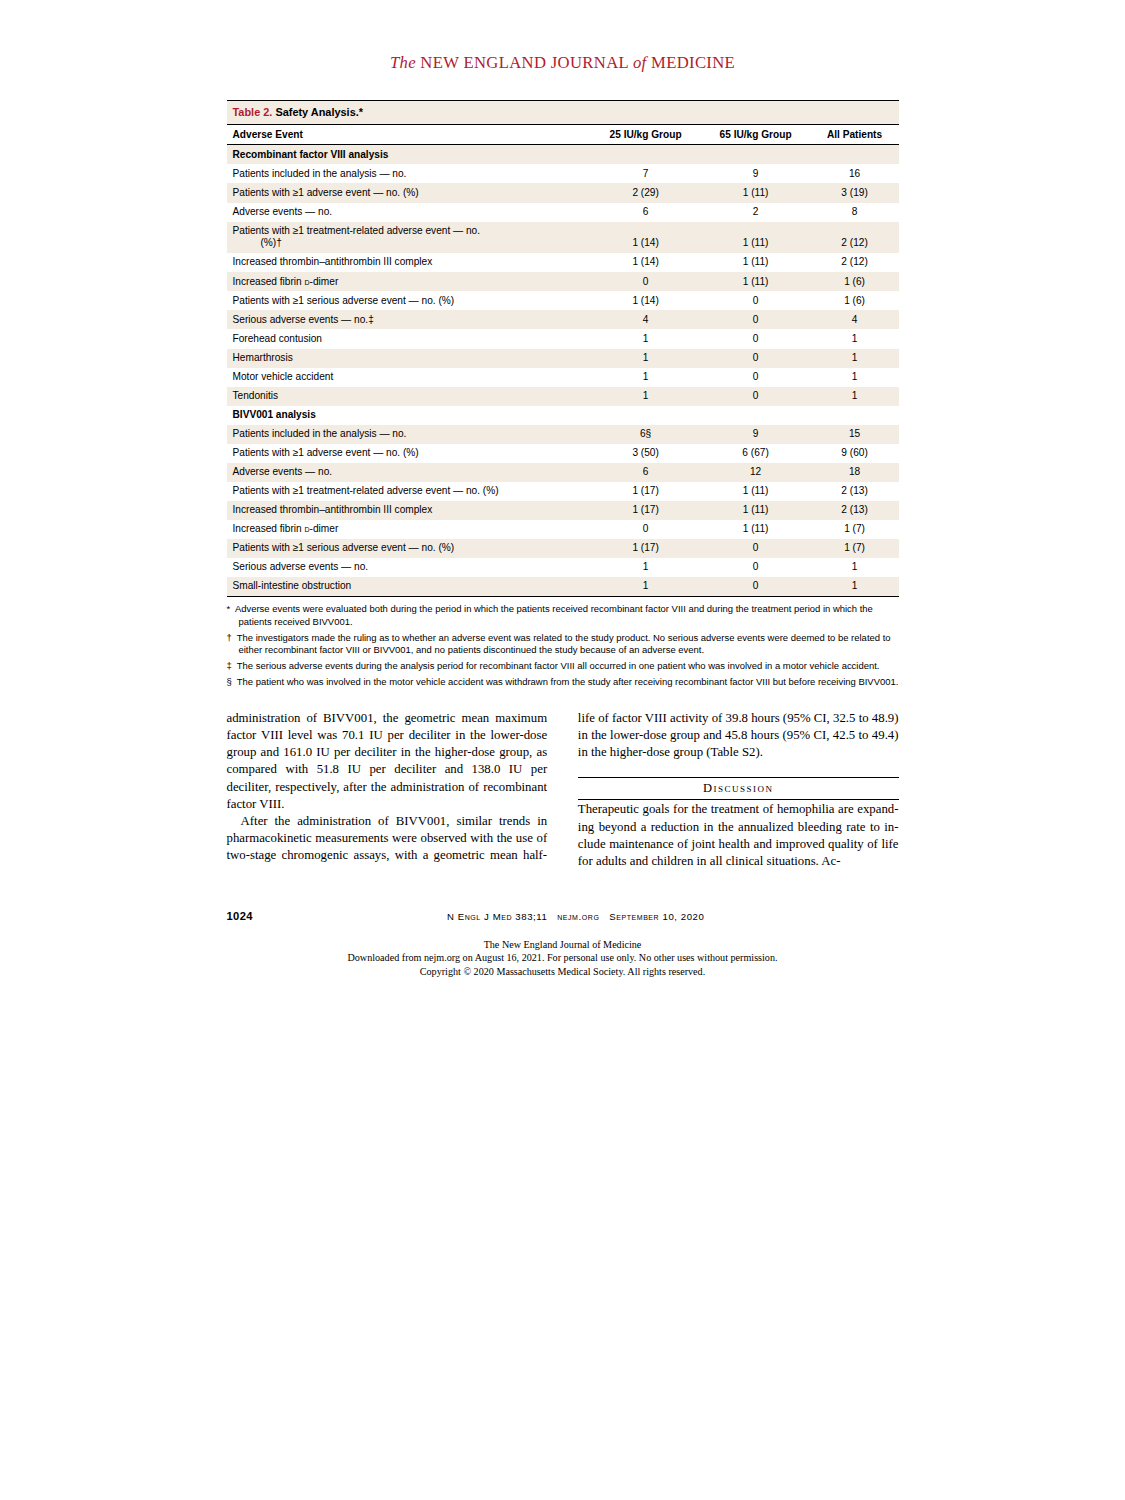The NEW ENGLAND JOURNAL of MEDICINE
Table 2. Safety Analysis.*
| Adverse Event | 25 IU/kg Group | 65 IU/kg Group | All Patients |
| --- | --- | --- | --- |
| Recombinant factor VIII analysis | | | |
| Patients included in the analysis — no. | 7 | 9 | 16 |
| Patients with ≥1 adverse event — no. (%) | 2 (29) | 1 (11) | 3 (19) |
| Adverse events — no. | 6 | 2 | 8 |
| Patients with ≥1 treatment-related adverse event — no. (%)† | 1 (14) | 1 (11) | 2 (12) |
| Increased thrombin–antithrombin III complex | 1 (14) | 1 (11) | 2 (12) |
| Increased fibrin d -dimer | 0 | 1 (11) | 1 (6) |
| Patients with ≥1 serious adverse event — no. (%) | 1 (14) | 0 | 1 (6) |
| Serious adverse events — no.‡ | 4 | 0 | 4 |
| Forehead contusion | 1 | 0 | 1 |
| Hemarthrosis | 1 | 0 | 1 |
| Motor vehicle accident | 1 | 0 | 1 |
| Tendonitis | 1 | 0 | 1 |
| BIVV001 analysis | | | |
| Patients included in the analysis — no. | 6§ | 9 | 15 |
| Patients with ≥1 adverse event — no. (%) | 3 (50) | 6 (67) | 9 (60) |
| Adverse events — no. | 6 | 12 | 18 |
| Patients with ≥1 treatment-related adverse event — no. (%) | 1 (17) | 1 (11) | 2 (13) |
| Increased thrombin–antithrombin III complex | 1 (17) | 1 (11) | 2 (13) |
| Increased fibrin d -dimer | 0 | 1 (11) | 1 (7) |
| Patients with ≥1 serious adverse event — no. (%) | 1 (17) | 0 | 1 (7) |
| Serious adverse events — no. | 1 | 0 | 1 |
| Small-intestine obstruction | 1 | 0 | 1 |
* Adverse events were evaluated both during the period in which the patients received recombinant factor VIII and during the treatment period in which the patients received BIVV001.
† The investigators made the ruling as to whether an adverse event was related to the study product. No serious adverse events were deemed to be related to either recombinant factor VIII or BIVV001, and no patients discontinued the study because of an adverse event.
‡ The serious adverse events during the analysis period for recombinant factor VIII all occurred in one patient who was involved in a motor vehicle accident.
§ The patient who was involved in the motor vehicle accident was withdrawn from the study after receiving recombinant factor VIII but before receiving BIVV001.
administration of BIVV001, the geometric mean maximum factor VIII level was 70.1 IU per deciliter in the lower-dose group and 161.0 IU per deciliter in the higher-dose group, as compared with 51.8 IU per deciliter and 138.0 IU per deciliter, respectively, after the administration of recombinant factor VIII.
After the administration of BIVV001, similar trends in pharmacokinetic measurements were observed with the use of two-stage chromogenic assays, with a geometric mean half-life of factor VIII activity of 39.8 hours (95% CI, 32.5 to 48.9) in the lower-dose group and 45.8 hours (95% CI, 42.5 to 49.4) in the higher-dose group (Table S2).
Discussion
Therapeutic goals for the treatment of hemophilia are expanding beyond a reduction in the annualized bleeding rate to include maintenance of joint health and improved quality of life for adults and children in all clinical situations. Ac-
1024 N Engl J Med 383;11 nejm.org September 10, 2020
The New England Journal of Medicine
Downloaded from nejm.org on August 16, 2021. For personal use only. No other uses without permission.
Copyright © 2020 Massachusetts Medical Society. All rights reserved.